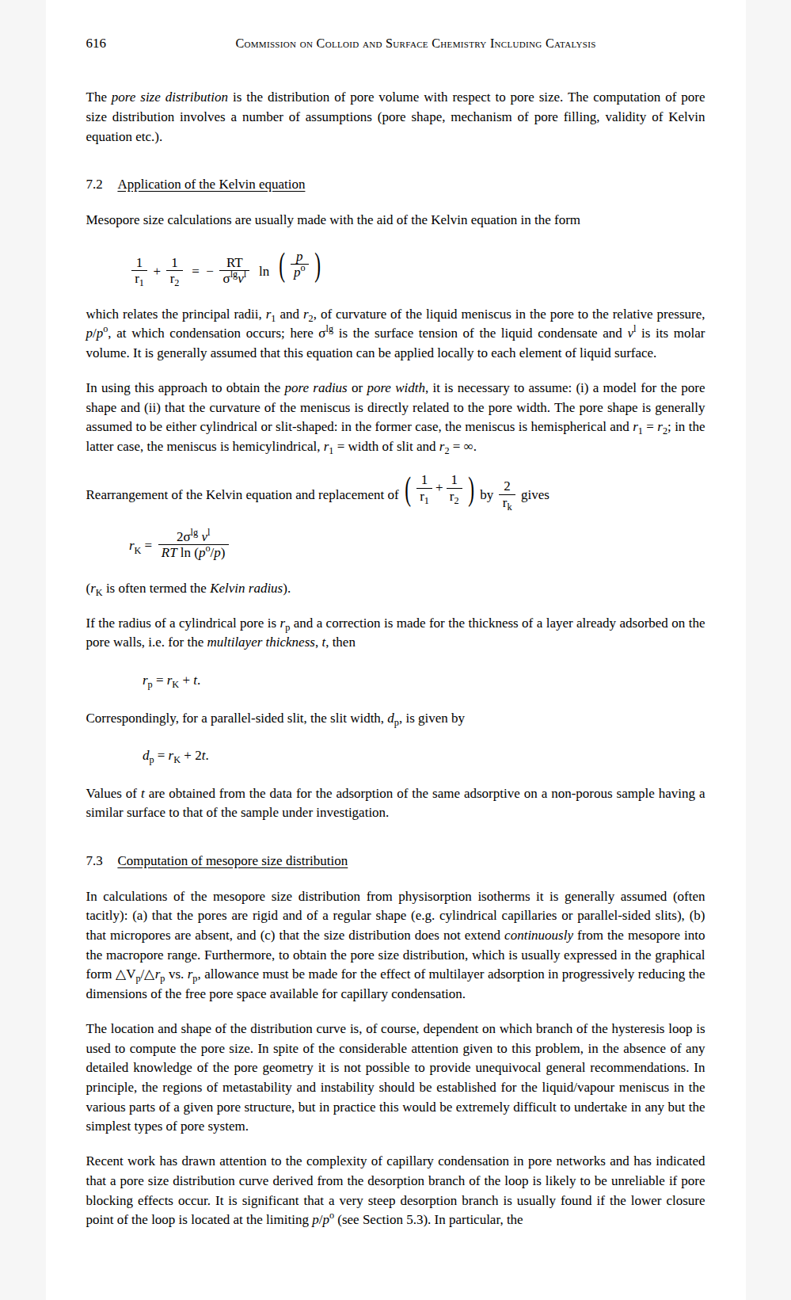616 Commission on Colloid and Surface Chemistry Including Catalysis
The pore size distribution is the distribution of pore volume with respect to pore size. The computation of pore size distribution involves a number of assumptions (pore shape, mechanism of pore filling, validity of Kelvin equation etc.).
7.2 Application of the Kelvin equation
Mesopore size calculations are usually made with the aid of the Kelvin equation in the form
1 r1 + 1 r2 = − RT σlgvl ln ( ppo )
which relates the principal radii, r1 and r2, of curvature of the liquid meniscus in the pore to the relative pressure, p/po, at which condensation occurs; here σlg is the surface tension of the liquid condensate and vl is its molar volume. It is generally assumed that this equation can be applied locally to each element of liquid surface.
In using this approach to obtain the pore radius or pore width, it is necessary to assume: (i) a model for the pore shape and (ii) that the curvature of the meniscus is directly related to the pore width. The pore shape is generally assumed to be either cylindrical or slit-shaped: in the former case, the meniscus is hemispherical and r1 = r2; in the latter case, the meniscus is hemicylindrical, r1 = width of slit and r2 = ∞.
Rearrangement of the Kelvin equation and replacement of ( 1 r1 + 1 r2 ) by 2 rk gives
rK = 2σlg vl RT ln (po/p)
(rK is often termed the Kelvin radius).
If the radius of a cylindrical pore is rp and a correction is made for the thickness of a layer already adsorbed on the pore walls, i.e. for the multilayer thickness, t, then
rp = rK + t.
Correspondingly, for a parallel-sided slit, the slit width, dp, is given by
dp = rK + 2t.
Values of t are obtained from the data for the adsorption of the same adsorptive on a non-porous sample having a similar surface to that of the sample under investigation.
7.3 Computation of mesopore size distribution
In calculations of the mesopore size distribution from physisorption isotherms it is generally assumed (often tacitly): (a) that the pores are rigid and of a regular shape (e.g. cylindrical capillaries or parallel-sided slits), (b) that micropores are absent, and (c) that the size distribution does not extend continuously from the mesopore into the macropore range. Furthermore, to obtain the pore size distribution, which is usually expressed in the graphical form △Vp/△rp vs. rp, allowance must be made for the effect of multilayer adsorption in progressively reducing the dimensions of the free pore space available for capillary condensation.
The location and shape of the distribution curve is, of course, dependent on which branch of the hysteresis loop is used to compute the pore size. In spite of the considerable attention given to this problem, in the absence of any detailed knowledge of the pore geometry it is not possible to provide unequivocal general recommendations. In principle, the regions of metastability and instability should be established for the liquid/vapour meniscus in the various parts of a given pore structure, but in practice this would be extremely difficult to undertake in any but the simplest types of pore system.
Recent work has drawn attention to the complexity of capillary condensation in pore networks and has indicated that a pore size distribution curve derived from the desorption branch of the loop is likely to be unreliable if pore blocking effects occur. It is significant that a very steep desorption branch is usually found if the lower closure point of the loop is located at the limiting p/po (see Section 5.3). In particular, the